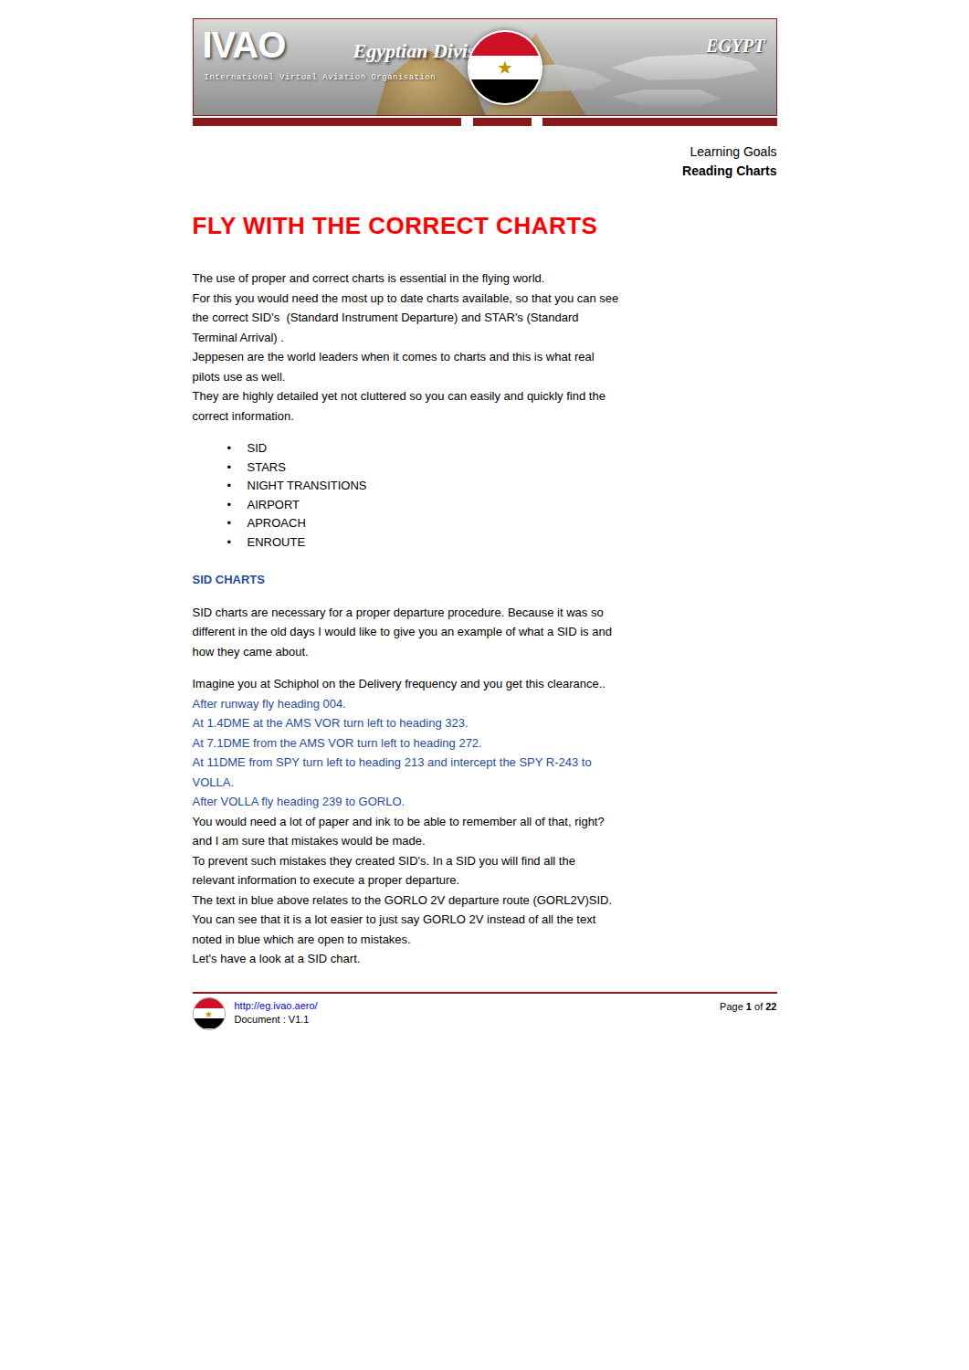IVAO
International Virtual Aviation Organisation
Egyptian Division
★
EGYPT
Learning Goals
Reading Charts
FLY WITH THE CORRECT CHARTS
The use of proper and correct charts is essential in the flying world.
For this you would need the most up to date charts available, so that you can see
the correct SID's (Standard Instrument Departure) and STAR's (Standard
Terminal Arrival) .
Jeppesen are the world leaders when it comes to charts and this is what real
pilots use as well.
They are highly detailed yet not cluttered so you can easily and quickly find the
correct information.
SID
STARS
NIGHT TRANSITIONS
AIRPORT
APROACH
ENROUTE
SID CHARTS
SID charts are necessary for a proper departure procedure. Because it was so
different in the old days I would like to give you an example of what a SID is and
how they came about.
Imagine you at Schiphol on the Delivery frequency and you get this clearance..
After runway fly heading 004.
At 1.4DME at the AMS VOR turn left to heading 323.
At 7.1DME from the AMS VOR turn left to heading 272.
At 11DME from SPY turn left to heading 213 and intercept the SPY R-243 to
VOLLA.
After VOLLA fly heading 239 to GORLO.
You would need a lot of paper and ink to be able to remember all of that, right?
and I am sure that mistakes would be made.
To prevent such mistakes they created SID's. In a SID you will find all the
relevant information to execute a proper departure.
The text in blue above relates to the GORLO 2V departure route (GORL2V)SID.
You can see that it is a lot easier to just say GORLO 2V instead of all the text
noted in blue which are open to mistakes.
Let's have a look at a SID chart.
★
http://eg.ivao.aero/
Document : V1.1
Page 1 of 22